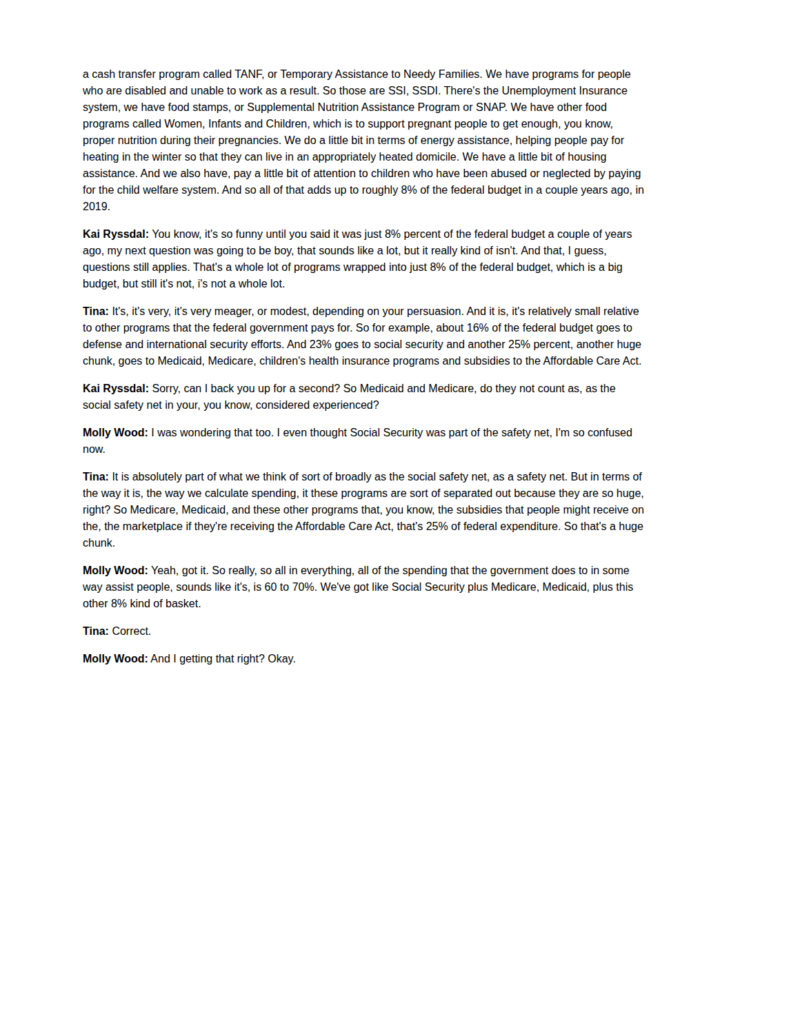a cash transfer program called TANF, or Temporary Assistance to Needy Families. We have programs for people who are disabled and unable to work as a result. So those are SSI, SSDI. There's the Unemployment Insurance system, we have food stamps, or Supplemental Nutrition Assistance Program or SNAP. We have other food programs called Women, Infants and Children, which is to support pregnant people to get enough, you know, proper nutrition during their pregnancies. We do a little bit in terms of energy assistance, helping people pay for heating in the winter so that they can live in an appropriately heated domicile. We have a little bit of housing assistance. And we also have, pay a little bit of attention to children who have been abused or neglected by paying for the child welfare system. And so all of that adds up to roughly 8% of the federal budget in a couple years ago, in 2019.
Kai Ryssdal: You know, it's so funny until you said it was just 8% percent of the federal budget a couple of years ago, my next question was going to be boy, that sounds like a lot, but it really kind of isn't. And that, I guess, questions still applies. That's a whole lot of programs wrapped into just 8% of the federal budget, which is a big budget, but still it's not, i's not a whole lot.
Tina: It's, it's very, it's very meager, or modest, depending on your persuasion. And it is, it's relatively small relative to other programs that the federal government pays for. So for example, about 16% of the federal budget goes to defense and international security efforts. And 23% goes to social security and another 25% percent, another huge chunk, goes to Medicaid, Medicare, children's health insurance programs and subsidies to the Affordable Care Act.
Kai Ryssdal: Sorry, can I back you up for a second? So Medicaid and Medicare, do they not count as, as the social safety net in your, you know, considered experienced?
Molly Wood: I was wondering that too. I even thought Social Security was part of the safety net, I'm so confused now.
Tina: It is absolutely part of what we think of sort of broadly as the social safety net, as a safety net. But in terms of the way it is, the way we calculate spending, it these programs are sort of separated out because they are so huge, right? So Medicare, Medicaid, and these other programs that, you know, the subsidies that people might receive on the, the marketplace if they're receiving the Affordable Care Act, that's 25% of federal expenditure. So that's a huge chunk.
Molly Wood: Yeah, got it. So really, so all in everything, all of the spending that the government does to in some way assist people, sounds like it's, is 60 to 70%. We've got like Social Security plus Medicare, Medicaid, plus this other 8% kind of basket.
Tina: Correct.
Molly Wood: And I getting that right? Okay.